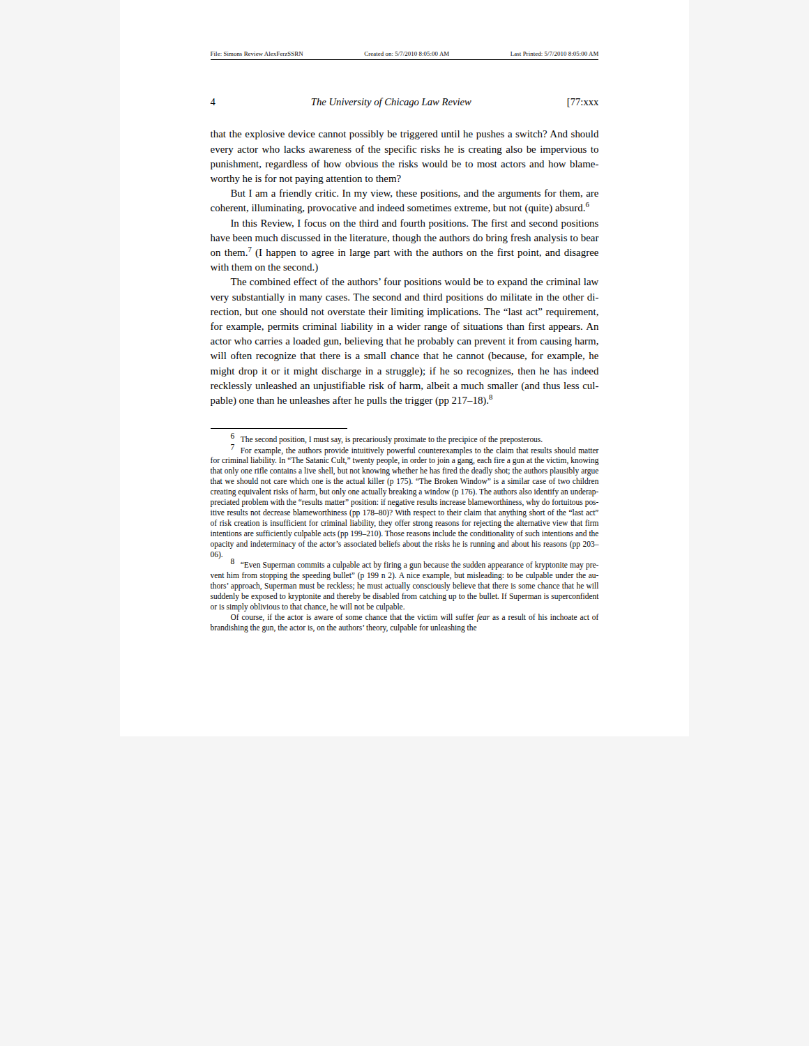File: Simons Review AlexFerzSSRN Created on: 5/7/2010 8:05:00 AM Last Printed: 5/7/2010 8:05:00 AM
4 The University of Chicago Law Review [77:xxx
that the explosive device cannot possibly be triggered until he pushes a switch? And should every actor who lacks awareness of the specific risks he is creating also be impervious to punishment, regardless of how obvious the risks would be to most actors and how blameworthy he is for not paying attention to them?
But I am a friendly critic. In my view, these positions, and the arguments for them, are coherent, illuminating, provocative and indeed sometimes extreme, but not (quite) absurd.6
In this Review, I focus on the third and fourth positions. The first and second positions have been much discussed in the literature, though the authors do bring fresh analysis to bear on them.7 (I happen to agree in large part with the authors on the first point, and disagree with them on the second.)
The combined effect of the authors’ four positions would be to expand the criminal law very substantially in many cases. The second and third positions do militate in the other direction, but one should not overstate their limiting implications. The “last act” requirement, for example, permits criminal liability in a wider range of situations than first appears. An actor who carries a loaded gun, believing that he probably can prevent it from causing harm, will often recognize that there is a small chance that he cannot (because, for example, he might drop it or it might discharge in a struggle); if he so recognizes, then he has indeed recklessly unleashed an unjustifiable risk of harm, albeit a much smaller (and thus less culpable) one than he unleashes after he pulls the trigger (pp 217–18).8
6 The second position, I must say, is precariously proximate to the precipice of the preposterous.
7 For example, the authors provide intuitively powerful counterexamples to the claim that results should matter for criminal liability. In “The Satanic Cult,” twenty people, in order to join a gang, each fire a gun at the victim, knowing that only one rifle contains a live shell, but not knowing whether he has fired the deadly shot; the authors plausibly argue that we should not care which one is the actual killer (p 175). “The Broken Window” is a similar case of two children creating equivalent risks of harm, but only one actually breaking a window (p 176). The authors also identify an underappreciated problem with the “results matter” position: if negative results increase blameworthiness, why do fortuitous positive results not decrease blameworthiness (pp 178–80)? With respect to their claim that anything short of the “last act” of risk creation is insufficient for criminal liability, they offer strong reasons for rejecting the alternative view that firm intentions are sufficiently culpable acts (pp 199–210). Those reasons include the conditionality of such intentions and the opacity and indeterminacy of the actor’s associated beliefs about the risks he is running and about his reasons (pp 203–06).
8“Even Superman commits a culpable act by firing a gun because the sudden appearance of kryptonite may prevent him from stopping the speeding bullet” (p 199 n 2). A nice example, but misleading: to be culpable under the authors’ approach, Superman must be reckless; he must actually consciously believe that there is some chance that he will suddenly be exposed to kryptonite and thereby be disabled from catching up to the bullet. If Superman is superconfident or is simply oblivious to that chance, he will not be culpable.
Of course, if the actor is aware of some chance that the victim will suffer fear as a result of his inchoate act of brandishing the gun, the actor is, on the authors’ theory, culpable for unleashing the